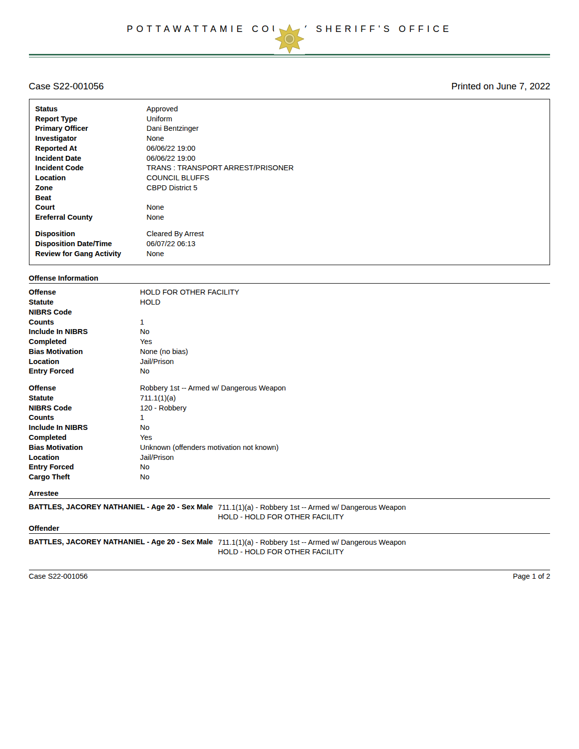POTTAWATTAMIE COUNTY SHERIFF'S OFFICE
Case S22-001056
Printed on June 7, 2022
| Status | Approved |
| Report Type | Uniform |
| Primary Officer | Dani Bentzinger |
| Investigator | None |
| Reported At | 06/06/22 19:00 |
| Incident Date | 06/06/22 19:00 |
| Incident Code | TRANS : TRANSPORT ARREST/PRISONER |
| Location | COUNCIL BLUFFS |
| Zone | CBPD District 5 |
| Beat | |
| Court | None |
| Ereferral County | None |
| Disposition | Cleared By Arrest |
| Disposition Date/Time | 06/07/22 06:13 |
| Review for Gang Activity | None |
Offense Information
| Offense | HOLD FOR OTHER FACILITY |
| Statute | HOLD |
| NIBRS Code | |
| Counts | 1 |
| Include In NIBRS | No |
| Completed | Yes |
| Bias Motivation | None (no bias) |
| Location | Jail/Prison |
| Entry Forced | No |
| Offense | Robbery 1st -- Armed w/ Dangerous Weapon |
| Statute | 711.1(1)(a) |
| NIBRS Code | 120 - Robbery |
| Counts | 1 |
| Include In NIBRS | No |
| Completed | Yes |
| Bias Motivation | Unknown (offenders motivation not known) |
| Location | Jail/Prison |
| Entry Forced | No |
| Cargo Theft | No |
Arrestee
BATTLES, JACOREY NATHANIEL - Age 20 - Sex Male
711.1(1)(a) - Robbery 1st -- Armed w/ Dangerous Weapon
HOLD - HOLD FOR OTHER FACILITY
Offender
BATTLES, JACOREY NATHANIEL - Age 20 - Sex Male
711.1(1)(a) - Robbery 1st -- Armed w/ Dangerous Weapon
HOLD - HOLD FOR OTHER FACILITY
Case S22-001056
Page 1 of 2